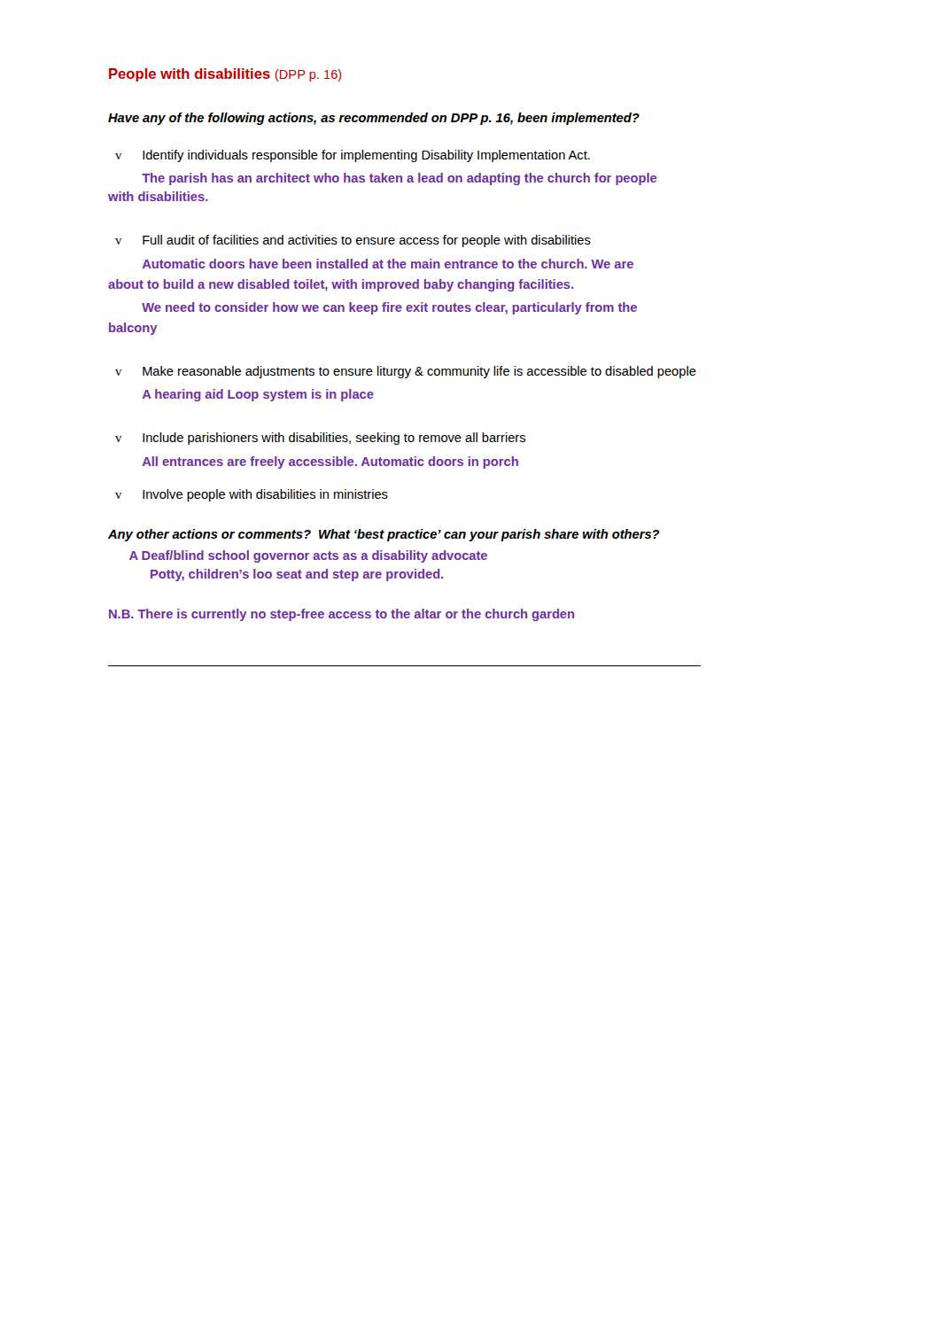People with disabilities (DPP p. 16)
Have any of the following actions, as recommended on DPP p. 16, been implemented?
Identify individuals responsible for implementing Disability Implementation Act.
The parish has an architect who has taken a lead on adapting the church for people with disabilities.
Full audit of facilities and activities to ensure access for people with disabilities
Automatic doors have been installed at the main entrance to the church. We are
about to build a new disabled toilet, with improved baby changing facilities.
We need to consider how we can keep fire exit routes clear, particularly from the
balcony
Make reasonable adjustments to ensure liturgy & community life is accessible to disabled people
A hearing aid Loop system is in place
Include parishioners with disabilities, seeking to remove all barriers
All entrances are freely accessible. Automatic doors in porch
Involve people with disabilities in ministries
Any other actions or comments? What ‘best practice’ can your parish share with others?
A Deaf/blind school governor acts as a disability advocate Potty, children’s loo seat and step are provided.
N.B. There is currently no step-free access to the altar or the church garden